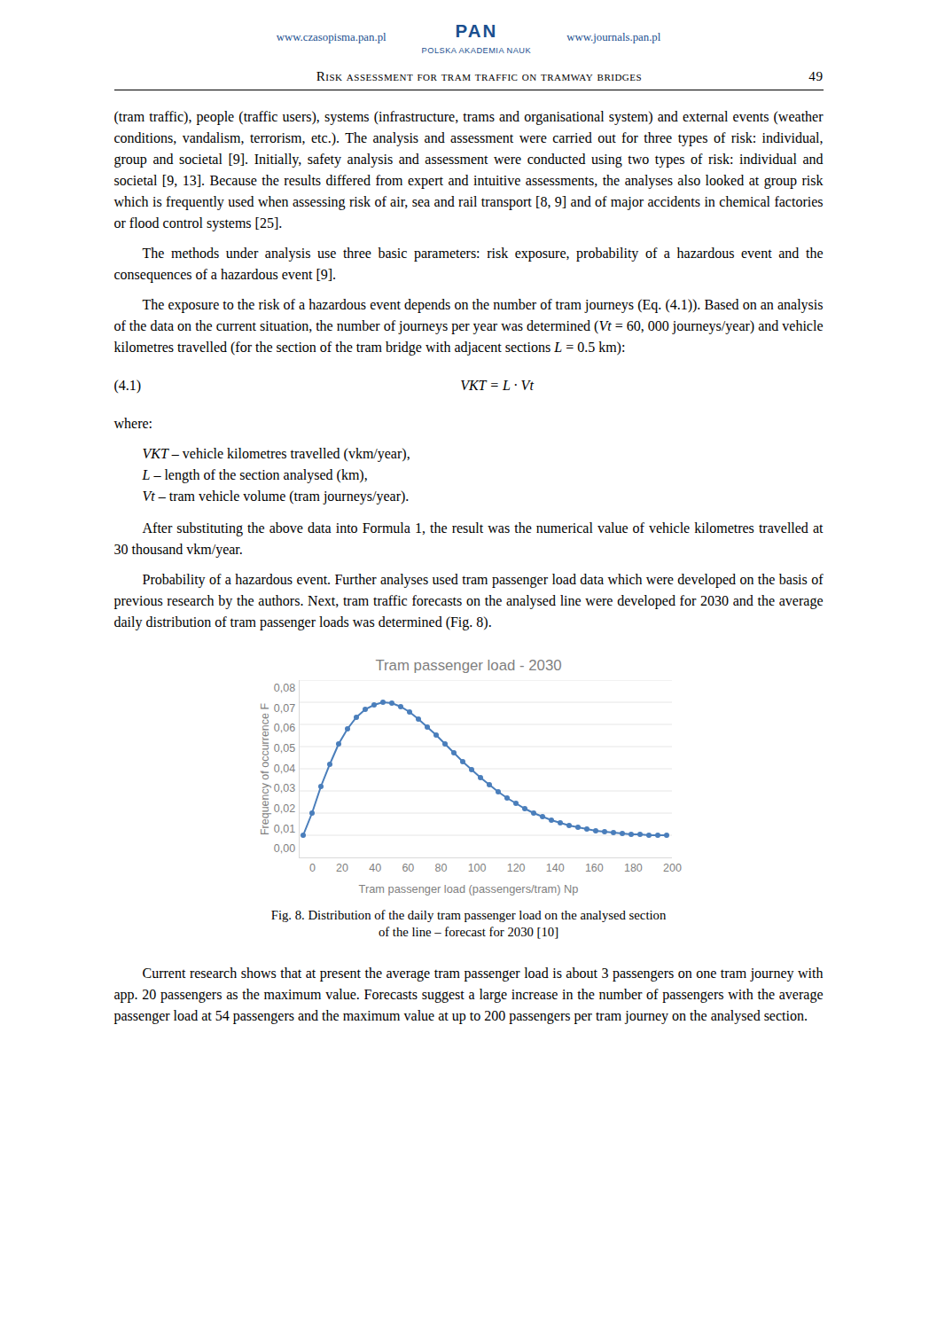www.czasopisma.pan.pl PANPOLSKA AKADEMIA NAUK www.journals.pan.pl
Risk assessment for tram traffic on tramway bridges 49
(tram traffic), people (traffic users), systems (infrastructure, trams and organisational system) and external events (weather conditions, vandalism, terrorism, etc.). The analysis and assessment were carried out for three types of risk: individual, group and societal [9]. Initially, safety analysis and assessment were conducted using two types of risk: individual and societal [9, 13]. Because the results differed from expert and intuitive assessments, the analyses also looked at group risk which is frequently used when assessing risk of air, sea and rail transport [8, 9] and of major accidents in chemical factories or flood control systems [25].
The methods under analysis use three basic parameters: risk exposure, probability of a hazardous event and the consequences of a hazardous event [9].
The exposure to the risk of a hazardous event depends on the number of tram journeys (Eq. (4.1)). Based on an analysis of the data on the current situation, the number of journeys per year was determined (Vt = 60, 000 journeys/year) and vehicle kilometres travelled (for the section of the tram bridge with adjacent sections L = 0.5 km):
(4.1) VKT = L · Vt
where:
VKT – vehicle kilometres travelled (vkm/year),
L – length of the section analysed (km),
Vt – tram vehicle volume (tram journeys/year).
After substituting the above data into Formula 1, the result was the numerical value of vehicle kilometres travelled at 30 thousand vkm/year.
Probability of a hazardous event. Further analyses used tram passenger load data which were developed on the basis of previous research by the authors. Next, tram traffic forecasts on the analysed line were developed for 2030 and the average daily distribution of tram passenger loads was determined (Fig. 8).
Tram passenger load - 2030
Frequency of occurrence F
0,08 0,07 0,06 0,05 0,04 0,03 0,02 0,01 0,00
0 20 40 60 80 100 120 140 160 180 200
Tram passenger load (passengers/tram) Np
Fig. 8. Distribution of the daily tram passenger load on the analysed section
of the line – forecast for 2030 [10]
Current research shows that at present the average tram passenger load is about 3 passengers on one tram journey with app. 20 passengers as the maximum value. Forecasts suggest a large increase in the number of passengers with the average passenger load at 54 passengers and the maximum value at up to 200 passengers per tram journey on the analysed section.